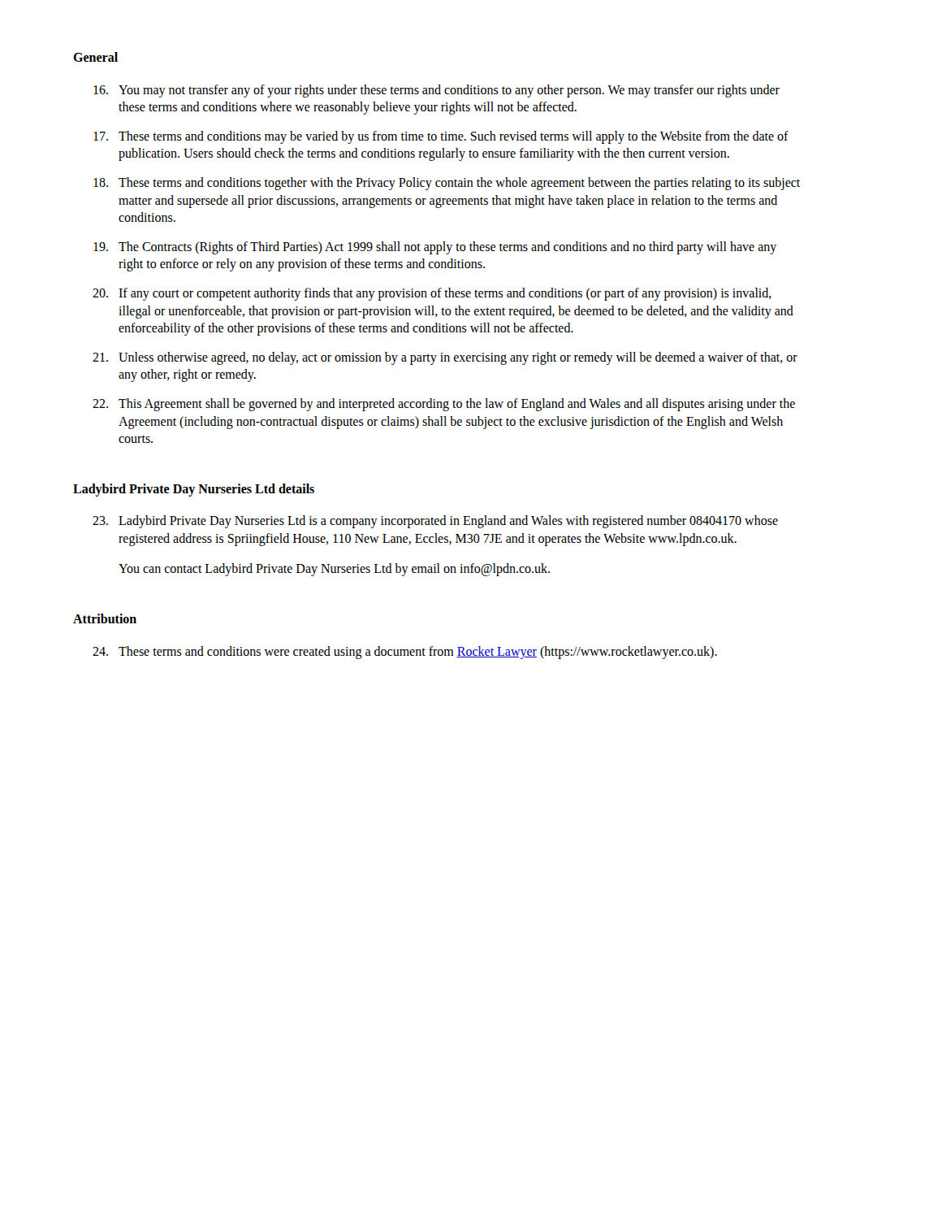General
You may not transfer any of your rights under these terms and conditions to any other person. We may transfer our rights under these terms and conditions where we reasonably believe your rights will not be affected.
These terms and conditions may be varied by us from time to time. Such revised terms will apply to the Website from the date of publication. Users should check the terms and conditions regularly to ensure familiarity with the then current version.
These terms and conditions together with the Privacy Policy contain the whole agreement between the parties relating to its subject matter and supersede all prior discussions, arrangements or agreements that might have taken place in relation to the terms and conditions.
The Contracts (Rights of Third Parties) Act 1999 shall not apply to these terms and conditions and no third party will have any right to enforce or rely on any provision of these terms and conditions.
If any court or competent authority finds that any provision of these terms and conditions (or part of any provision) is invalid, illegal or unenforceable, that provision or part-provision will, to the extent required, be deemed to be deleted, and the validity and enforceability of the other provisions of these terms and conditions will not be affected.
Unless otherwise agreed, no delay, act or omission by a party in exercising any right or remedy will be deemed a waiver of that, or any other, right or remedy.
This Agreement shall be governed by and interpreted according to the law of England and Wales and all disputes arising under the Agreement (including non-contractual disputes or claims) shall be subject to the exclusive jurisdiction of the English and Welsh courts.
Ladybird Private Day Nurseries Ltd details
Ladybird Private Day Nurseries Ltd is a company incorporated in England and Wales with registered number 08404170 whose registered address is Spriingfield House, 110 New Lane, Eccles, M30 7JE and it operates the Website www.lpdn.co.uk.
You can contact Ladybird Private Day Nurseries Ltd by email on info@lpdn.co.uk.
Attribution
These terms and conditions were created using a document from Rocket Lawyer (https://www.rocketlawyer.co.uk).